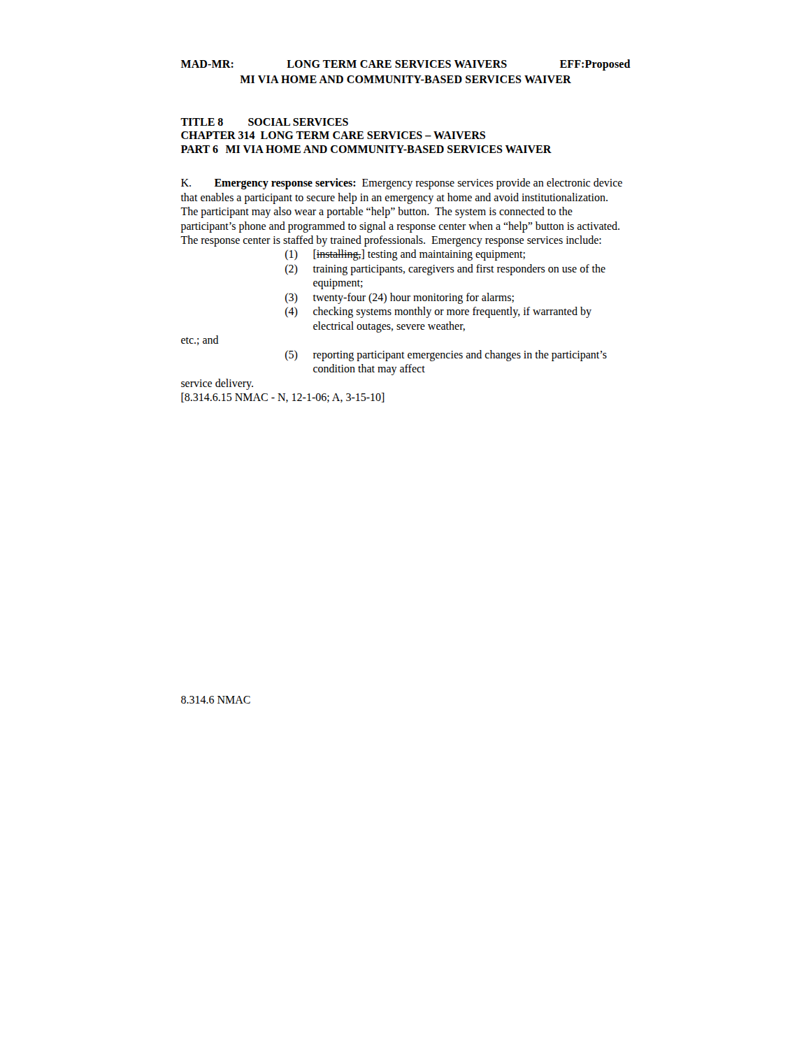MAD-MR:
LONG TERM CARE SERVICES WAIVERS
EFF:Proposed
MI VIA HOME AND COMMUNITY-BASED SERVICES WAIVER
TITLE 8 SOCIAL SERVICES
CHAPTER 314 LONG TERM CARE SERVICES – WAIVERS
PART 6 MI VIA HOME AND COMMUNITY-BASED SERVICES WAIVER
K. Emergency response services: Emergency response services provide an electronic device that enables a participant to secure help in an emergency at home and avoid institutionalization. The participant may also wear a portable “help” button. The system is connected to the participant’s phone and programmed to signal a response center when a “help” button is activated. The response center is staffed by trained professionals. Emergency response services include:
(1)
[installing,] testing and maintaining equipment;
(2)
training participants, caregivers and first responders on use of the equipment;
(3)
twenty-four (24) hour monitoring for alarms;
(4)
checking systems monthly or more frequently, if warranted by electrical outages, severe weather,
etc.; and
(5)
reporting participant emergencies and changes in the participant’s condition that may affect
service delivery.
[8.314.6.15 NMAC - N, 12-1-06; A, 3-15-10]
8.314.6 NMAC